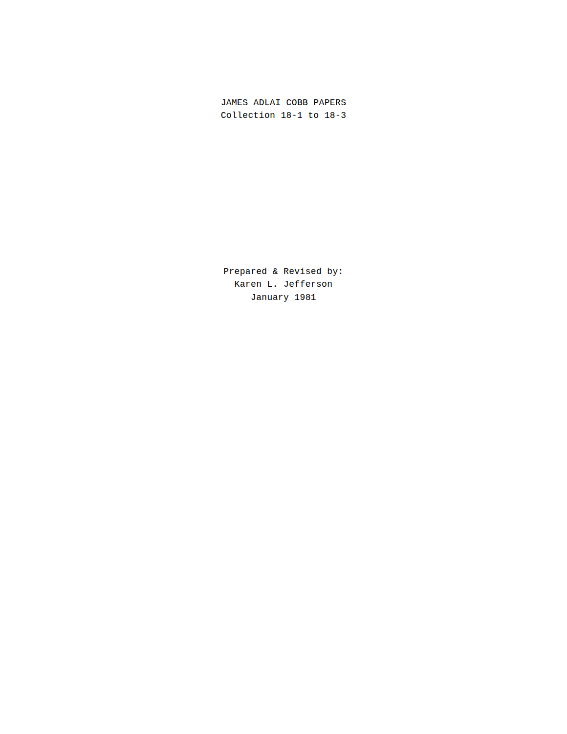JAMES ADLAI COBB PAPERS
Collection 18-1 to 18-3
Prepared & Revised by:
Karen L. Jefferson
January 1981